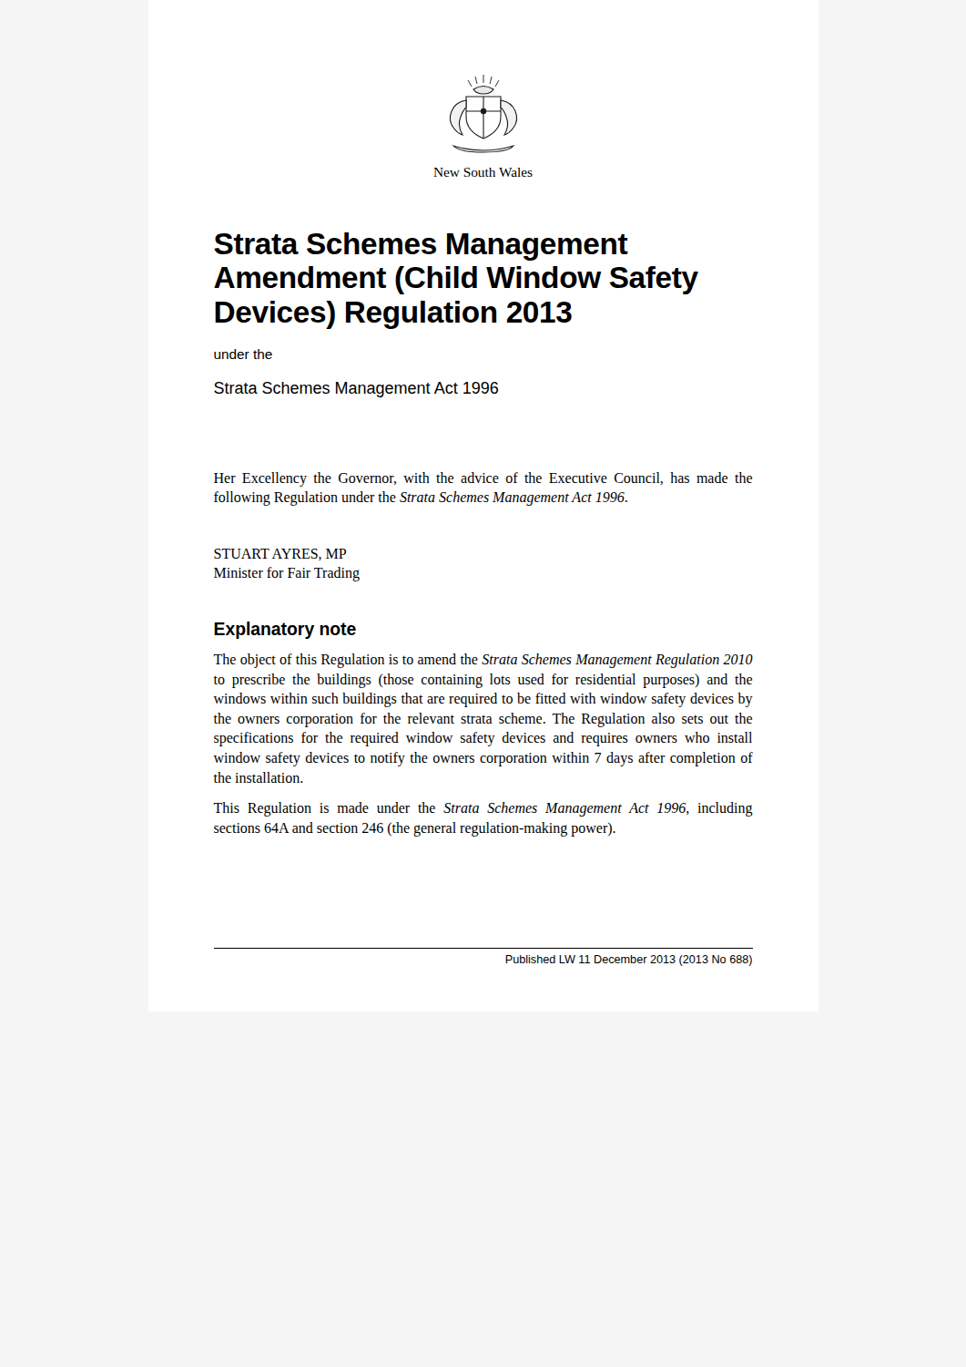New South Wales
Strata Schemes Management Amendment (Child Window Safety Devices) Regulation 2013
under the
Strata Schemes Management Act 1996
Her Excellency the Governor, with the advice of the Executive Council, has made the following Regulation under the Strata Schemes Management Act 1996.
STUART AYRES, MP
Minister for Fair Trading
Explanatory note
The object of this Regulation is to amend the Strata Schemes Management Regulation 2010 to prescribe the buildings (those containing lots used for residential purposes) and the windows within such buildings that are required to be fitted with window safety devices by the owners corporation for the relevant strata scheme. The Regulation also sets out the specifications for the required window safety devices and requires owners who install window safety devices to notify the owners corporation within 7 days after completion of the installation.
This Regulation is made under the Strata Schemes Management Act 1996, including sections 64A and section 246 (the general regulation-making power).
Published LW 11 December 2013 (2013 No 688)